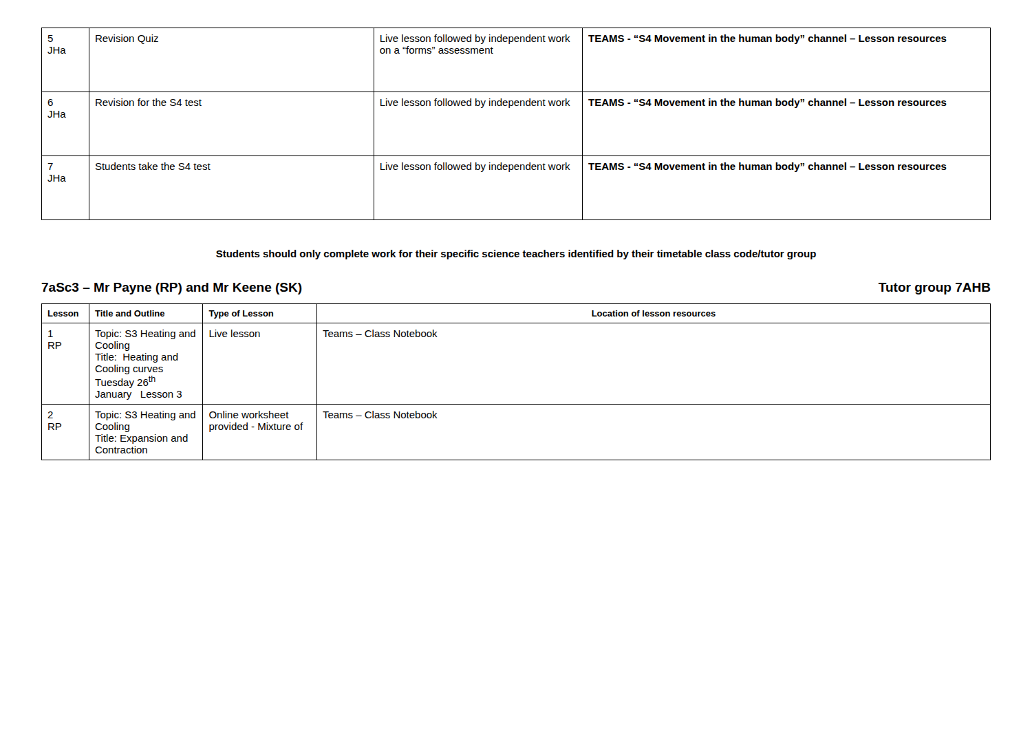| 5 JHa | Revision Quiz | Live lesson followed by independent work on a “forms” assessment | TEAMS - “S4 Movement in the human body” channel – Lesson resources |
| 6 JHa | Revision for the S4 test | Live lesson followed by independent work | TEAMS - “S4 Movement in the human body” channel – Lesson resources |
| 7 JHa | Students take the S4 test | Live lesson followed by independent work | TEAMS - “S4 Movement in the human body” channel – Lesson resources |
Students should only complete work for their specific science teachers identified by their timetable class code/tutor group
7aSc3 – Mr Payne (RP) and Mr Keene (SK) Tutor group 7AHB
| Lesson | Title and Outline | Type of Lesson | Location of lesson resources |
| --- | --- | --- | --- |
| 1 RP | Topic: S3 Heating and Cooling Title: Heating and Cooling curves Tuesday 26 th January Lesson 3 | Live lesson | Teams – Class Notebook |
| 2 RP | Topic: S3 Heating and Cooling Title: Expansion and Contraction | Online worksheet provided - Mixture of | Teams – Class Notebook |